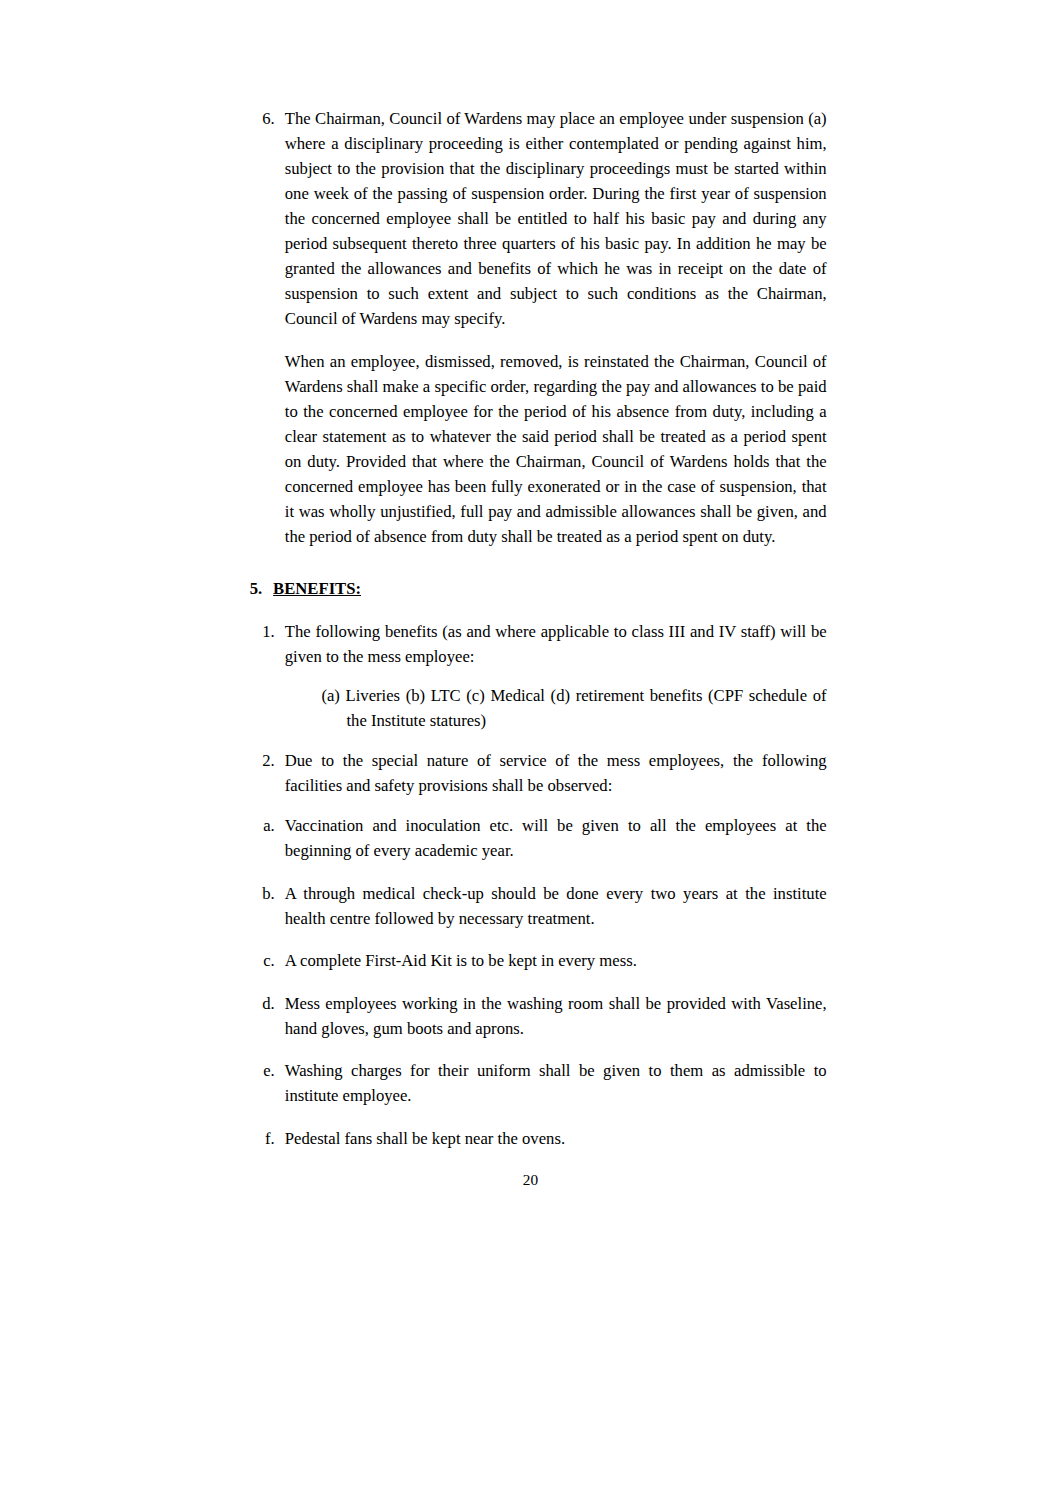The Chairman, Council of Wardens may place an employee under suspension (a) where a disciplinary proceeding is either contemplated or pending against him, subject to the provision that the disciplinary proceedings must be started within one week of the passing of suspension order. During the first year of suspension the concerned employee shall be entitled to half his basic pay and during any period subsequent thereto three quarters of his basic pay. In addition he may be granted the allowances and benefits of which he was in receipt on the date of suspension to such extent and subject to such conditions as the Chairman, Council of Wardens may specify.
When an employee, dismissed, removed, is reinstated the Chairman, Council of Wardens shall make a specific order, regarding the pay and allowances to be paid to the concerned employee for the period of his absence from duty, including a clear statement as to whatever the said period shall be treated as a period spent on duty. Provided that where the Chairman, Council of Wardens holds that the concerned employee has been fully exonerated or in the case of suspension, that it was wholly unjustified, full pay and admissible allowances shall be given, and the period of absence from duty shall be treated as a period spent on duty.
5. BENEFITS:
The following benefits (as and where applicable to class III and IV staff) will be given to the mess employee:
(a) Liveries (b) LTC (c) Medical (d) retirement benefits (CPF schedule of the Institute statures)
Due to the special nature of service of the mess employees, the following facilities and safety provisions shall be observed:
Vaccination and inoculation etc. will be given to all the employees at the beginning of every academic year.
A through medical check-up should be done every two years at the institute health centre followed by necessary treatment.
A complete First-Aid Kit is to be kept in every mess.
Mess employees working in the washing room shall be provided with Vaseline, hand gloves, gum boots and aprons.
Washing charges for their uniform shall be given to them as admissible to institute employee.
Pedestal fans shall be kept near the ovens.
20